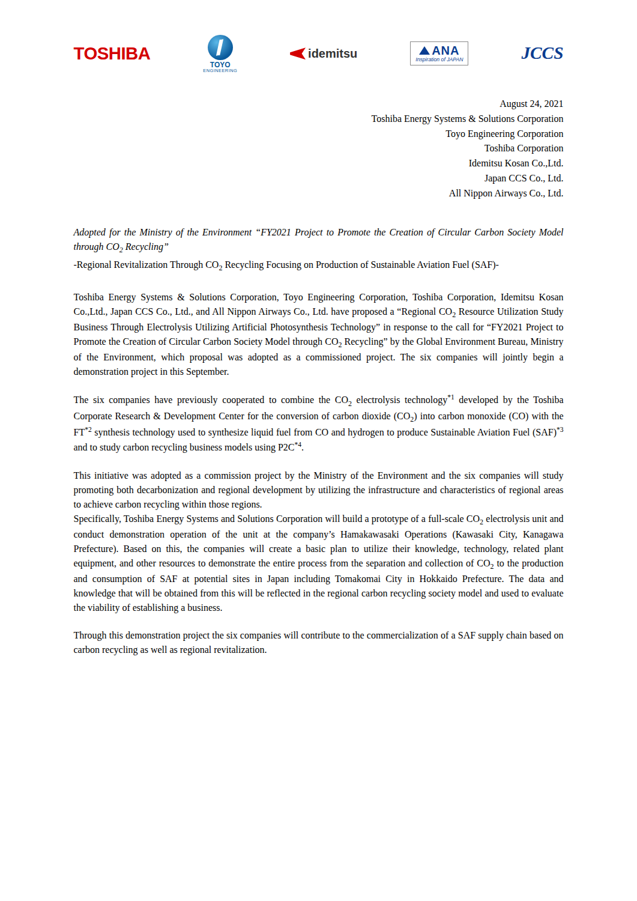TOSHIBA
TOYO
ENGINEERING
idemitsu
ANA
Inspiration of JAPAN
JCCS
August 24, 2021
Toshiba Energy Systems & Solutions Corporation
Toyo Engineering Corporation
Toshiba Corporation
Idemitsu Kosan Co.,Ltd.
Japan CCS Co., Ltd.
All Nippon Airways Co., Ltd.
Adopted for the Ministry of the Environment “FY2021 Project to Promote the Creation of Circular Carbon Society Model through CO2 Recycling”
-Regional Revitalization Through CO2 Recycling Focusing on Production of Sustainable Aviation Fuel (SAF)-
Toshiba Energy Systems & Solutions Corporation, Toyo Engineering Corporation, Toshiba Corporation, Idemitsu Kosan Co.,Ltd., Japan CCS Co., Ltd., and All Nippon Airways Co., Ltd. have proposed a “Regional CO2 Resource Utilization Study Business Through Electrolysis Utilizing Artificial Photosynthesis Technology” in response to the call for “FY2021 Project to Promote the Creation of Circular Carbon Society Model through CO2 Recycling” by the Global Environment Bureau, Ministry of the Environment, which proposal was adopted as a commissioned project. The six companies will jointly begin a demonstration project in this September.
The six companies have previously cooperated to combine the CO2 electrolysis technology*1 developed by the Toshiba Corporate Research & Development Center for the conversion of carbon dioxide (CO2) into carbon monoxide (CO) with the FT*2 synthesis technology used to synthesize liquid fuel from CO and hydrogen to produce Sustainable Aviation Fuel (SAF)*3 and to study carbon recycling business models using P2C*4.
This initiative was adopted as a commission project by the Ministry of the Environment and the six companies will study promoting both decarbonization and regional development by utilizing the infrastructure and characteristics of regional areas to achieve carbon recycling within those regions.
Specifically, Toshiba Energy Systems and Solutions Corporation will build a prototype of a full-scale CO2 electrolysis unit and conduct demonstration operation of the unit at the company’s Hamakawasaki Operations (Kawasaki City, Kanagawa Prefecture). Based on this, the companies will create a basic plan to utilize their knowledge, technology, related plant equipment, and other resources to demonstrate the entire process from the separation and collection of CO2 to the production and consumption of SAF at potential sites in Japan including Tomakomai City in Hokkaido Prefecture. The data and knowledge that will be obtained from this will be reflected in the regional carbon recycling society model and used to evaluate the viability of establishing a business.
Through this demonstration project the six companies will contribute to the commercialization of a SAF supply chain based on carbon recycling as well as regional revitalization.